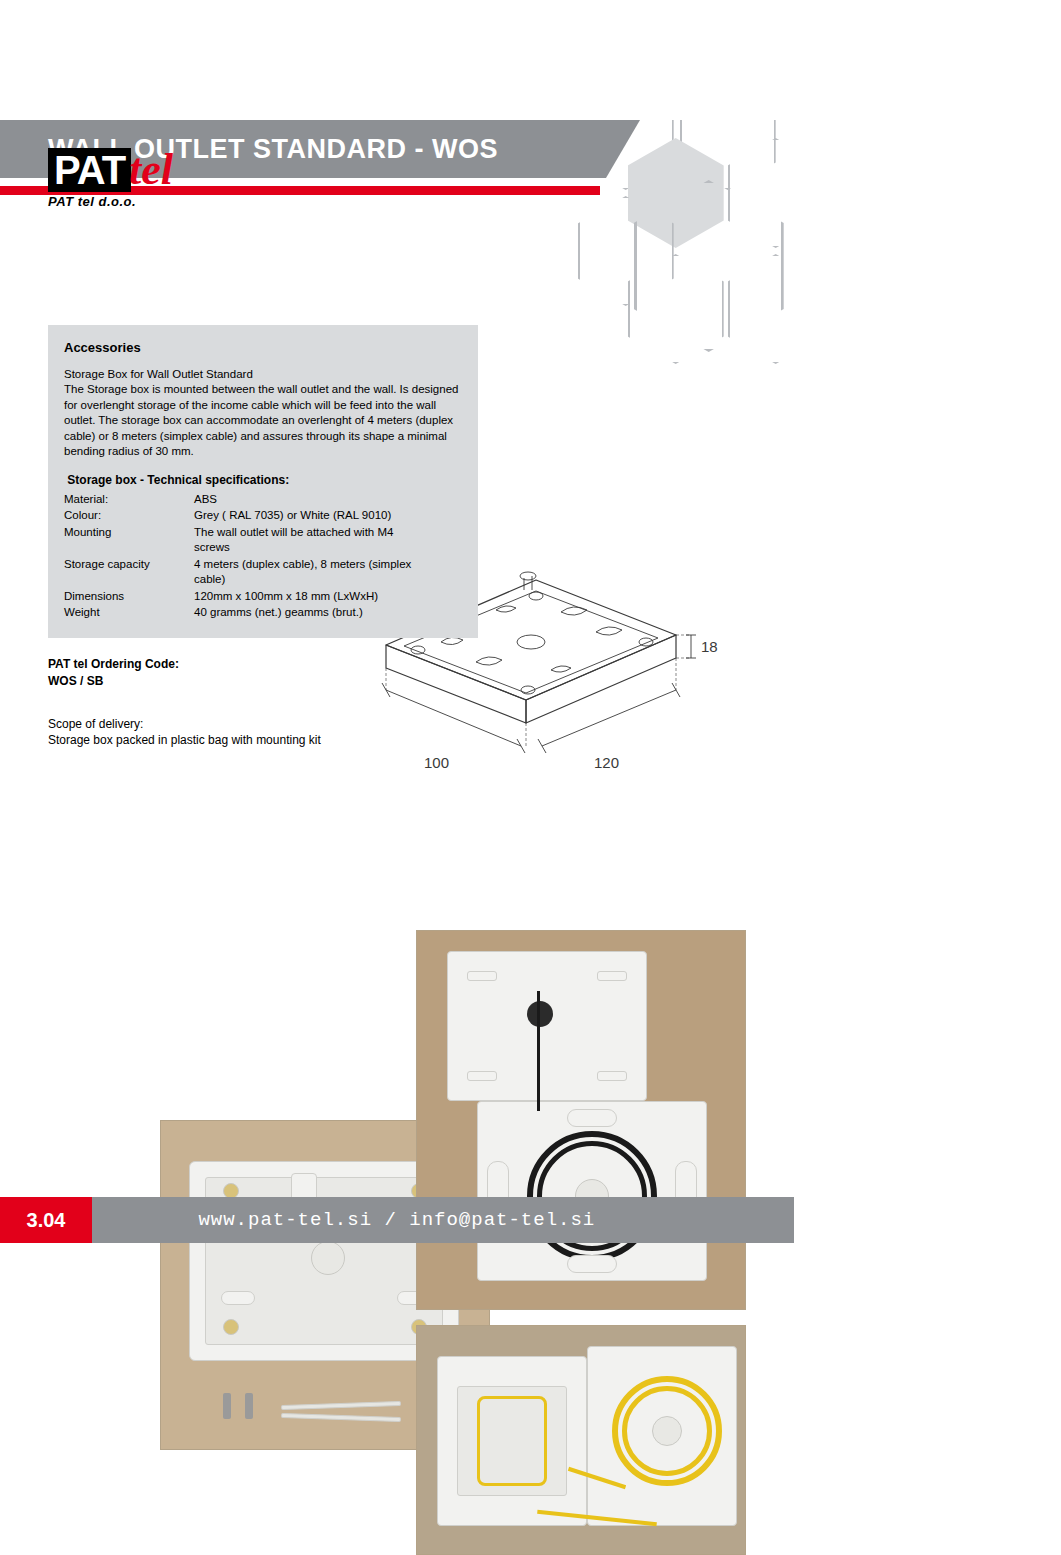PAT tel
PAT tel d.o.o.
WALL OUTLET STANDARD - WOS
Accessories
Storage Box for Wall Outlet Standard
The Storage box is mounted between the wall outlet and the wall. Is designed for overlenght storage of the income cable which will be feed into the wall outlet. The storage box can accommodate an overlenght of 4 meters (duplex cable) or 8 meters (simplex cable) and assures through its shape a minimal bending radius of 30 mm.
Storage box - Technical specifications:
| Material: | ABS |
| Colour: | Grey ( RAL 7035) or White (RAL 9010) |
| Mounting | The wall outlet will be attached with M4 screws |
| Storage capacity | 4 meters (duplex cable), 8 meters (simplex cable) |
| Dimensions | 120mm x 100mm x 18 mm (LxWxH) |
| Weight | 40 gramms (net.) geamms (brut.) |
PAT tel Ordering Code:
WOS / SB
Scope of delivery:
Storage box packed in plastic bag with mounting kit
18 100 120
www.pat-tel.si / info@pat-tel.si
3.04